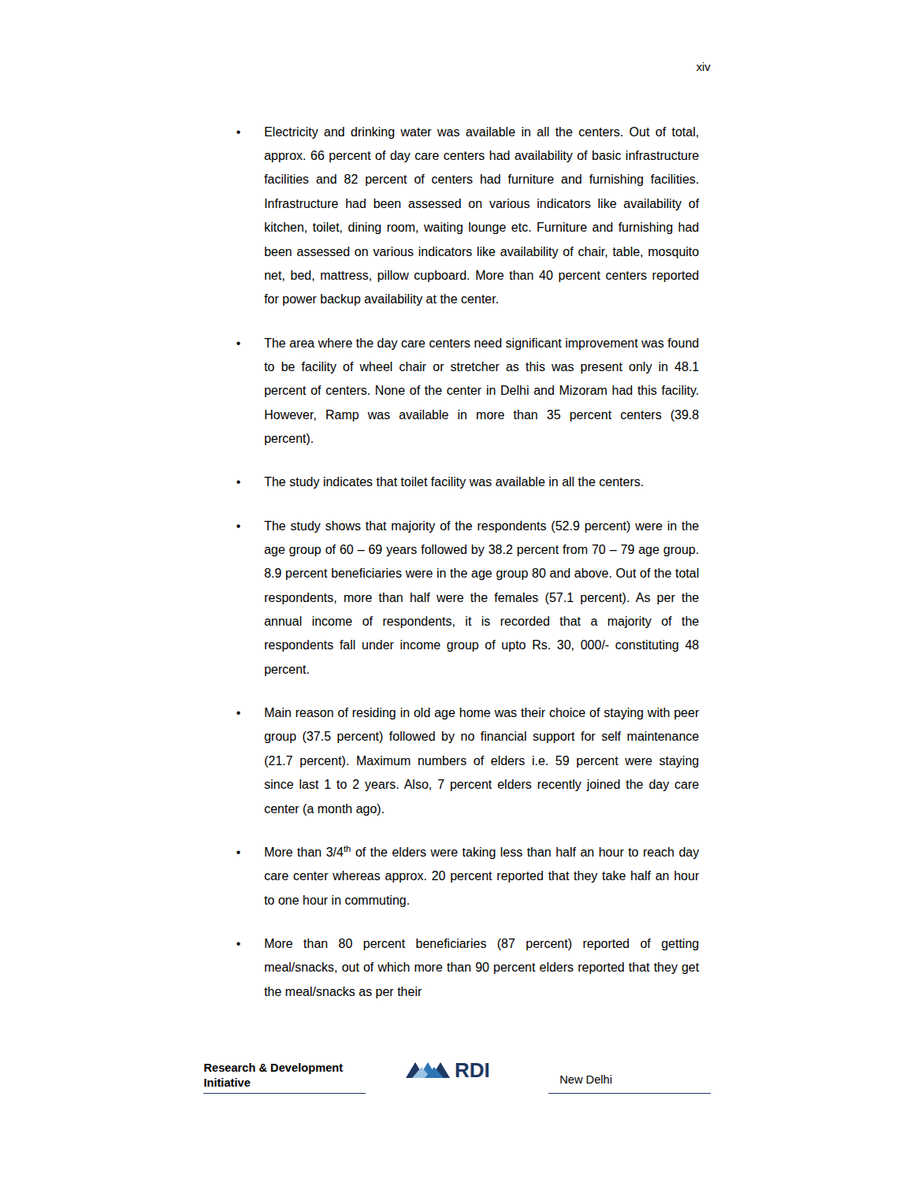xiv
Electricity and drinking water was available in all the centers. Out of total, approx. 66 percent of day care centers had availability of basic infrastructure facilities and 82 percent of centers had furniture and furnishing facilities. Infrastructure had been assessed on various indicators like availability of kitchen, toilet, dining room, waiting lounge etc. Furniture and furnishing had been assessed on various indicators like availability of chair, table, mosquito net, bed, mattress, pillow cupboard. More than 40 percent centers reported for power backup availability at the center.
The area where the day care centers need significant improvement was found to be facility of wheel chair or stretcher as this was present only in 48.1 percent of centers. None of the center in Delhi and Mizoram had this facility. However, Ramp was available in more than 35 percent centers (39.8 percent).
The study indicates that toilet facility was available in all the centers.
The study shows that majority of the respondents (52.9 percent) were in the age group of 60 – 69 years followed by 38.2 percent from 70 – 79 age group. 8.9 percent beneficiaries were in the age group 80 and above. Out of the total respondents, more than half were the females (57.1 percent). As per the annual income of respondents, it is recorded that a majority of the respondents fall under income group of upto Rs. 30, 000/- constituting 48 percent.
Main reason of residing in old age home was their choice of staying with peer group (37.5 percent) followed by no financial support for self maintenance (21.7 percent). Maximum numbers of elders i.e. 59 percent were staying since last 1 to 2 years. Also, 7 percent elders recently joined the day care center (a month ago).
More than 3/4th of the elders were taking less than half an hour to reach day care center whereas approx. 20 percent reported that they take half an hour to one hour in commuting.
More than 80 percent beneficiaries (87 percent) reported of getting meal/snacks, out of which more than 90 percent elders reported that they get the meal/snacks as per their
Research & Development
Initiative
RDI
New Delhi